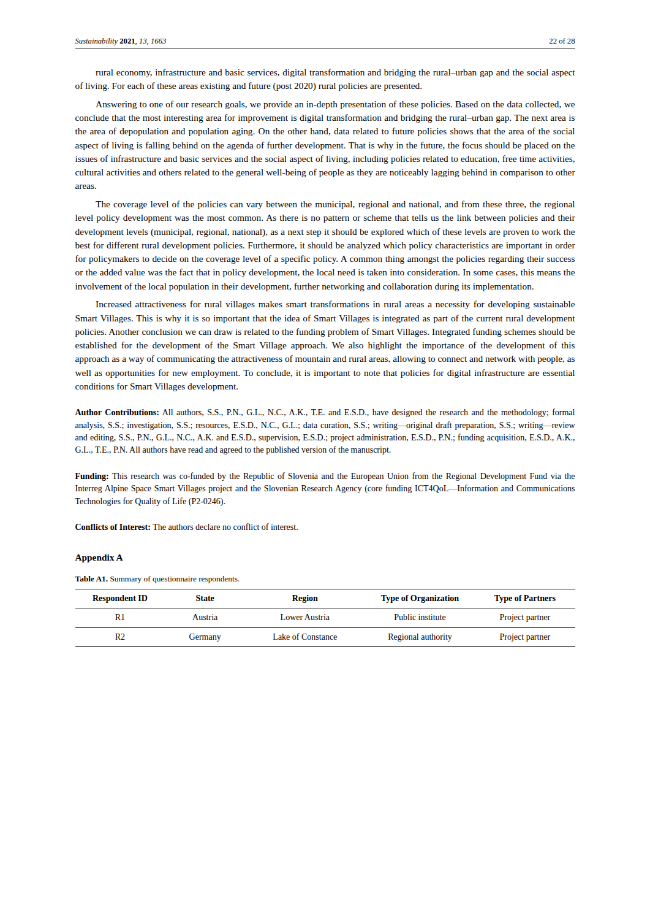Sustainability 2021, 13, 1663 22 of 28
rural economy, infrastructure and basic services, digital transformation and bridging the rural–urban gap and the social aspect of living. For each of these areas existing and future (post 2020) rural policies are presented.
Answering to one of our research goals, we provide an in-depth presentation of these policies. Based on the data collected, we conclude that the most interesting area for improvement is digital transformation and bridging the rural–urban gap. The next area is the area of depopulation and population aging. On the other hand, data related to future policies shows that the area of the social aspect of living is falling behind on the agenda of further development. That is why in the future, the focus should be placed on the issues of infrastructure and basic services and the social aspect of living, including policies related to education, free time activities, cultural activities and others related to the general well-being of people as they are noticeably lagging behind in comparison to other areas.
The coverage level of the policies can vary between the municipal, regional and national, and from these three, the regional level policy development was the most common. As there is no pattern or scheme that tells us the link between policies and their development levels (municipal, regional, national), as a next step it should be explored which of these levels are proven to work the best for different rural development policies. Furthermore, it should be analyzed which policy characteristics are important in order for policymakers to decide on the coverage level of a specific policy. A common thing amongst the policies regarding their success or the added value was the fact that in policy development, the local need is taken into consideration. In some cases, this means the involvement of the local population in their development, further networking and collaboration during its implementation.
Increased attractiveness for rural villages makes smart transformations in rural areas a necessity for developing sustainable Smart Villages. This is why it is so important that the idea of Smart Villages is integrated as part of the current rural development policies. Another conclusion we can draw is related to the funding problem of Smart Villages. Integrated funding schemes should be established for the development of the Smart Village approach. We also highlight the importance of the development of this approach as a way of communicating the attractiveness of mountain and rural areas, allowing to connect and network with people, as well as opportunities for new employment. To conclude, it is important to note that policies for digital infrastructure are essential conditions for Smart Villages development.
Author Contributions: All authors, S.S., P.N., G.L., N.C., A.K., T.E. and E.S.D., have designed the research and the methodology; formal analysis, S.S.; investigation, S.S.; resources, E.S.D., N.C., G.L.; data curation, S.S.; writing—original draft preparation, S.S.; writing—review and editing, S.S., P.N., G.L., N.C., A.K. and E.S.D., supervision, E.S.D.; project administration, E.S.D., P.N.; funding acquisition, E.S.D., A.K., G.L., T.E., P.N. All authors have read and agreed to the published version of the manuscript.
Funding: This research was co-funded by the Republic of Slovenia and the European Union from the Regional Development Fund via the Interreg Alpine Space Smart Villages project and the Slovenian Research Agency (core funding ICT4QoL—Information and Communications Technologies for Quality of Life (P2-0246).
Conflicts of Interest: The authors declare no conflict of interest.
Appendix A
Table A1. Summary of questionnaire respondents.
| Respondent ID | State | Region | Type of Organization | Type of Partners |
| --- | --- | --- | --- | --- |
| R1 | Austria | Lower Austria | Public institute | Project partner |
| R2 | Germany | Lake of Constance | Regional authority | Project partner |